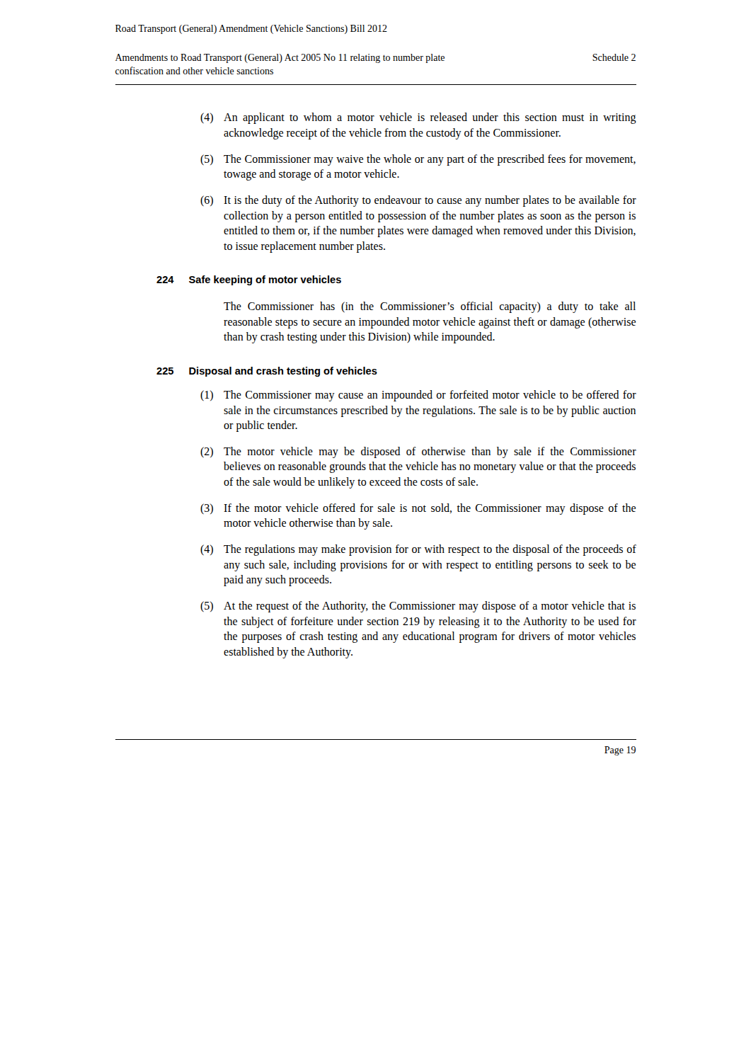Road Transport (General) Amendment (Vehicle Sanctions) Bill 2012
Amendments to Road Transport (General) Act 2005 No 11 relating to number plate confiscation and other vehicle sanctions
Schedule 2
(4)
An applicant to whom a motor vehicle is released under this section must in writing acknowledge receipt of the vehicle from the custody of the Commissioner.
(5)
The Commissioner may waive the whole or any part of the prescribed fees for movement, towage and storage of a motor vehicle.
(6)
It is the duty of the Authority to endeavour to cause any number plates to be available for collection by a person entitled to possession of the number plates as soon as the person is entitled to them or, if the number plates were damaged when removed under this Division, to issue replacement number plates.
224 Safe keeping of motor vehicles
The Commissioner has (in the Commissioner’s official capacity) a duty to take all reasonable steps to secure an impounded motor vehicle against theft or damage (otherwise than by crash testing under this Division) while impounded.
225 Disposal and crash testing of vehicles
(1)
The Commissioner may cause an impounded or forfeited motor vehicle to be offered for sale in the circumstances prescribed by the regulations. The sale is to be by public auction or public tender.
(2)
The motor vehicle may be disposed of otherwise than by sale if the Commissioner believes on reasonable grounds that the vehicle has no monetary value or that the proceeds of the sale would be unlikely to exceed the costs of sale.
(3)
If the motor vehicle offered for sale is not sold, the Commissioner may dispose of the motor vehicle otherwise than by sale.
(4)
The regulations may make provision for or with respect to the disposal of the proceeds of any such sale, including provisions for or with respect to entitling persons to seek to be paid any such proceeds.
(5)
At the request of the Authority, the Commissioner may dispose of a motor vehicle that is the subject of forfeiture under section 219 by releasing it to the Authority to be used for the purposes of crash testing and any educational program for drivers of motor vehicles established by the Authority.
Page 19